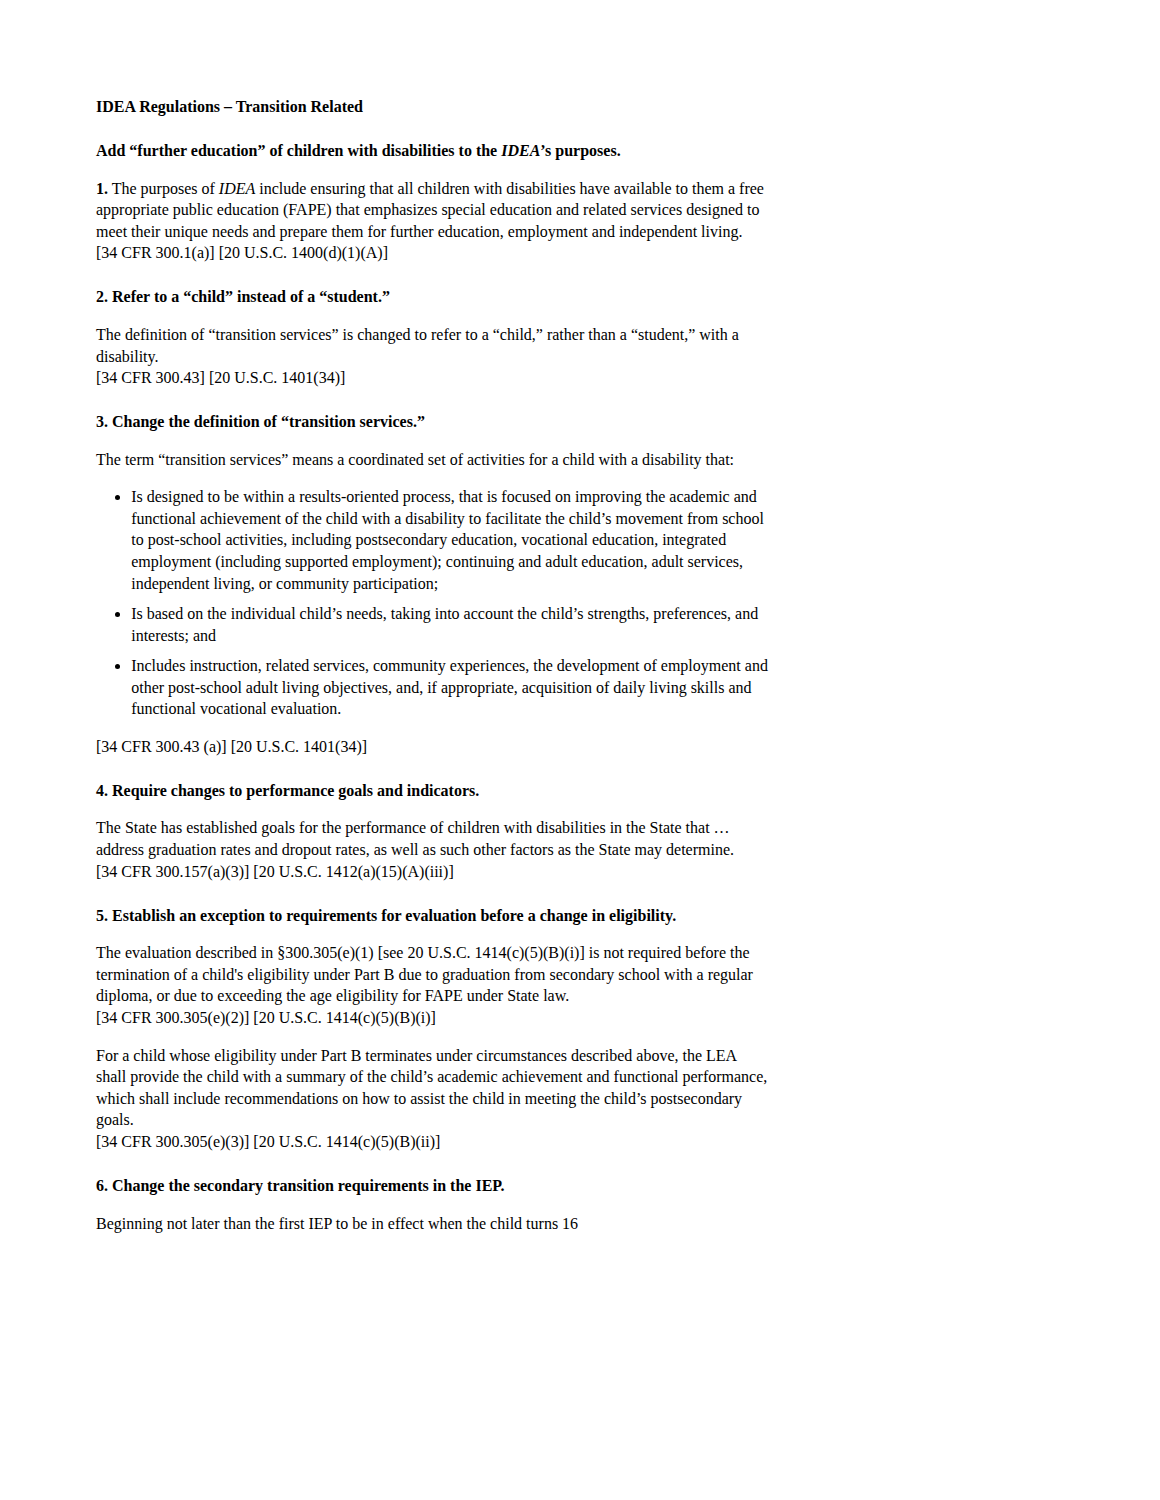IDEA Regulations – Transition Related
Add “further education” of children with disabilities to the IDEA’s purposes.
1. The purposes of IDEA include ensuring that all children with disabilities have available to them a free appropriate public education (FAPE) that emphasizes special education and related services designed to meet their unique needs and prepare them for further education, employment and independent living.
[34 CFR 300.1(a)] [20 U.S.C. 1400(d)(1)(A)]
2. Refer to a “child” instead of a “student.”
The definition of “transition services” is changed to refer to a “child,” rather than a “student,” with a disability.
[34 CFR 300.43] [20 U.S.C. 1401(34)]
3. Change the definition of “transition services.”
The term “transition services” means a coordinated set of activities for a child with a disability that:
Is designed to be within a results-oriented process, that is focused on improving the academic and functional achievement of the child with a disability to facilitate the child’s movement from school to post-school activities, including postsecondary education, vocational education, integrated employment (including supported employment); continuing and adult education, adult services, independent living, or community participation;
Is based on the individual child’s needs, taking into account the child’s strengths, preferences, and interests; and
Includes instruction, related services, community experiences, the development of employment and other post-school adult living objectives, and, if appropriate, acquisition of daily living skills and functional vocational evaluation.
[34 CFR 300.43 (a)] [20 U.S.C. 1401(34)]
4. Require changes to performance goals and indicators.
The State has established goals for the performance of children with disabilities in the State that … address graduation rates and dropout rates, as well as such other factors as the State may determine.
[34 CFR 300.157(a)(3)] [20 U.S.C. 1412(a)(15)(A)(iii)]
5. Establish an exception to requirements for evaluation before a change in eligibility.
The evaluation described in §300.305(e)(1) [see 20 U.S.C. 1414(c)(5)(B)(i)] is not required before the termination of a child's eligibility under Part B due to graduation from secondary school with a regular diploma, or due to exceeding the age eligibility for FAPE under State law.
[34 CFR 300.305(e)(2)] [20 U.S.C. 1414(c)(5)(B)(i)]
For a child whose eligibility under Part B terminates under circumstances described above, the LEA shall provide the child with a summary of the child’s academic achievement and functional performance, which shall include recommendations on how to assist the child in meeting the child’s postsecondary goals.
[34 CFR 300.305(e)(3)] [20 U.S.C. 1414(c)(5)(B)(ii)]
6. Change the secondary transition requirements in the IEP.
Beginning not later than the first IEP to be in effect when the child turns 16